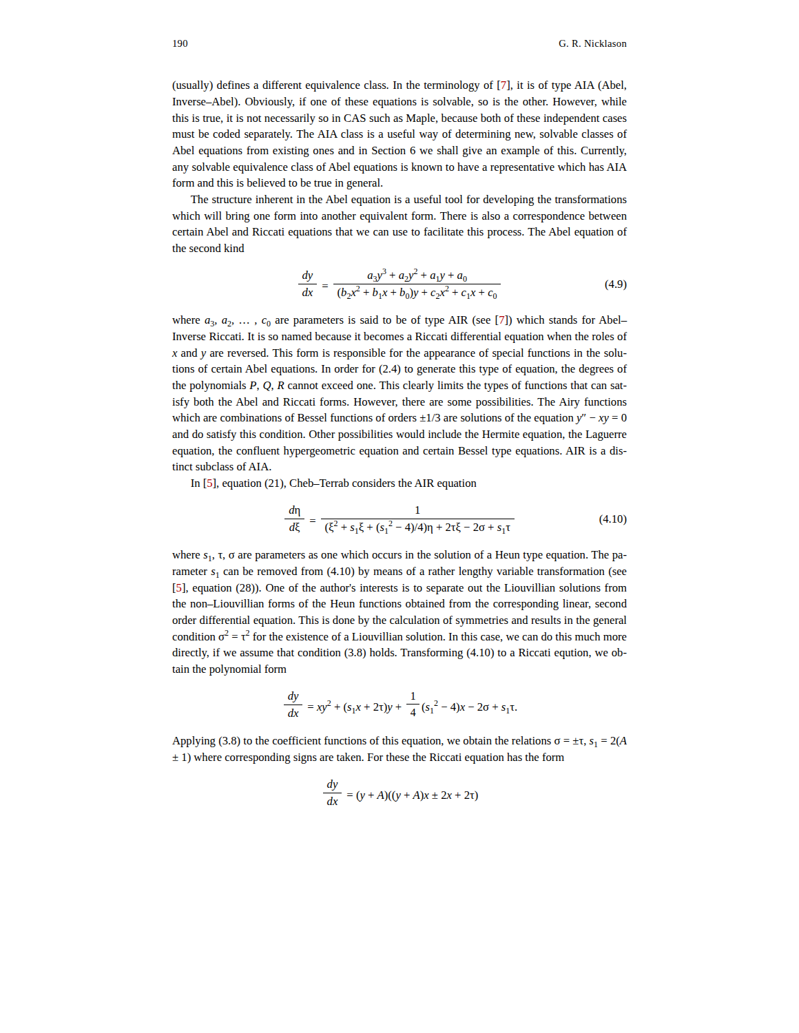190 G. R. Nicklason
(usually) defines a different equivalence class. In the terminology of [7], it is of type AIA (Abel, Inverse–Abel). Obviously, if one of these equations is solvable, so is the other. However, while this is true, it is not necessarily so in CAS such as Maple, because both of these independent cases must be coded separately. The AIA class is a useful way of determining new, solvable classes of Abel equations from existing ones and in Section 6 we shall give an example of this. Currently, any solvable equivalence class of Abel equations is known to have a representative which has AIA form and this is believed to be true in general.
The structure inherent in the Abel equation is a useful tool for developing the transformations which will bring one form into another equivalent form. There is also a correspondence between certain Abel and Riccati equations that we can use to facilitate this process. The Abel equation of the second kind
dy dx = a3y3 + a2y2 + a1y + a0(b2x2 + b1x + b0)y + c2x2 + c1x + c0
(4.9)
where a3, a2, … , c0 are parameters is said to be of type AIR (see [7]) which stands for Abel–Inverse Riccati. It is so named because it becomes a Riccati differential equation when the roles of x and y are reversed. This form is responsible for the appearance of special functions in the solutions of certain Abel equations. In order for (2.4) to generate this type of equation, the degrees of the polynomials P, Q, R cannot exceed one. This clearly limits the types of functions that can satisfy both the Abel and Riccati forms. However, there are some possibilities. The Airy functions which are combinations of Bessel functions of orders ±1/3 are solutions of the equation y″ − xy = 0 and do satisfy this condition. Other possibilities would include the Hermite equation, the Laguerre equation, the confluent hypergeometric equation and certain Bessel type equations. AIR is a distinct subclass of AIA.
In [5], equation (21), Cheb–Terrab considers the AIR equation
dη dξ = 1(ξ2 + s1ξ + (s12 − 4)/4)η + 2τξ − 2σ + s1τ
(4.10)
where s1, τ, σ are parameters as one which occurs in the solution of a Heun type equation. The parameter s1 can be removed from (4.10) by means of a rather lengthy variable transformation (see [5], equation (28)). One of the author's interests is to separate out the Liouvillian solutions from the non–Liouvillian forms of the Heun functions obtained from the corresponding linear, second order differential equation. This is done by the calculation of symmetries and results in the general condition σ2 = τ2 for the existence of a Liouvillian solution. In this case, we can do this much more directly, if we assume that condition (3.8) holds. Transforming (4.10) to a Riccati eqution, we obtain the polynomial form
dy dx = xy2 + (s1x + 2τ)y + 14(s12 − 4)x − 2σ + s1τ.
Applying (3.8) to the coefficient functions of this equation, we obtain the relations σ = ±τ, s1 = 2(A ± 1) where corresponding signs are taken. For these the Riccati equation has the form
dy dx = (y + A)((y + A)x ± 2x + 2τ)